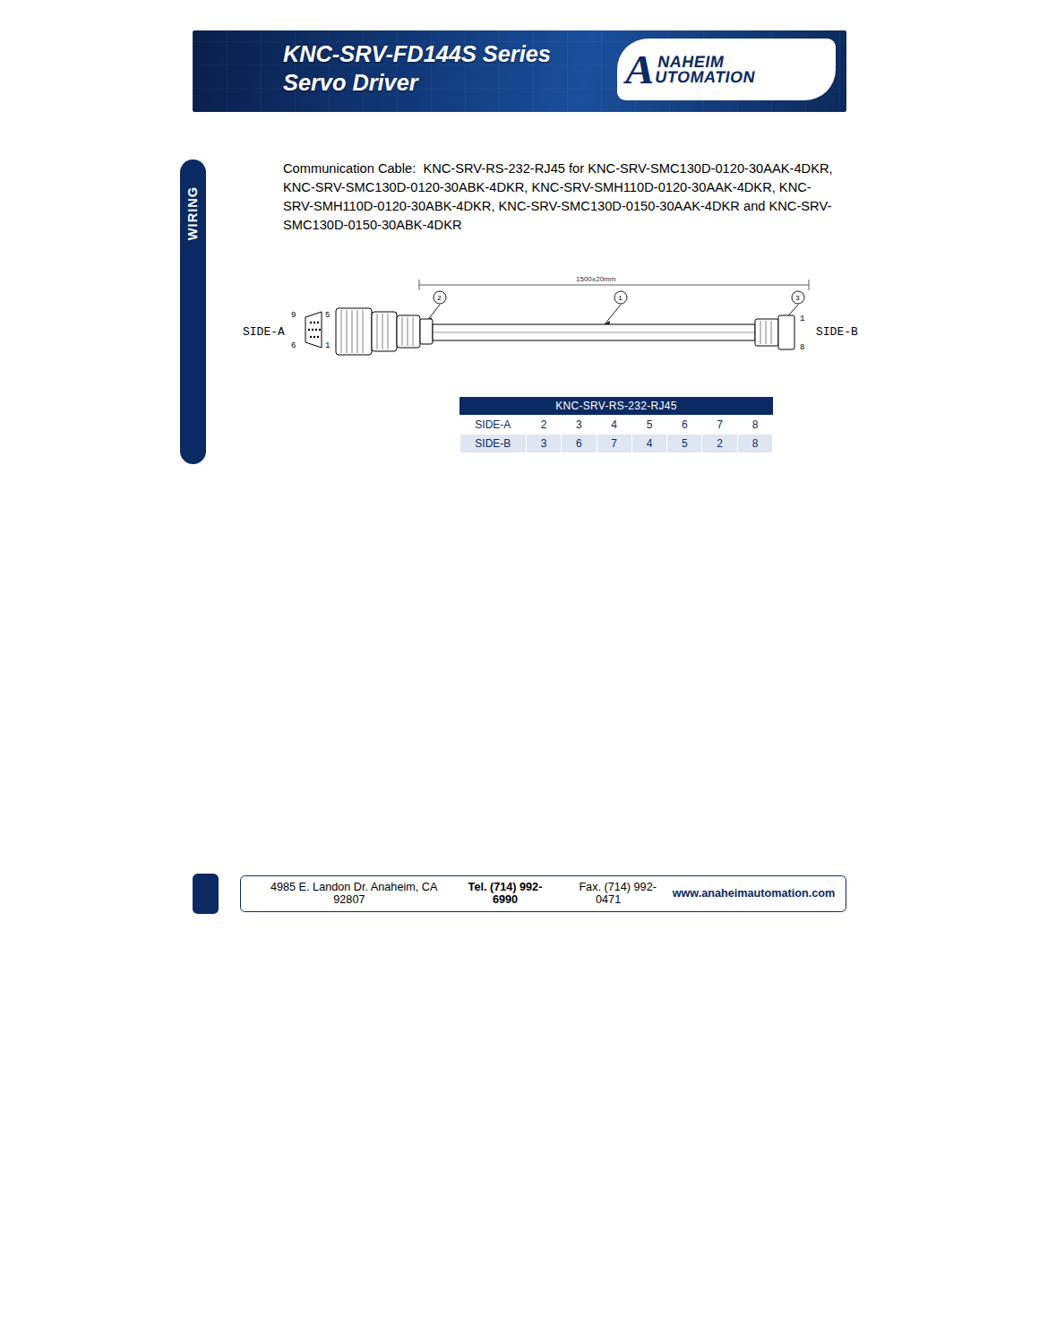KNC-SRV-FD144S Series Servo Driver
A
NAHEIM
UTOMATION
WIRING
Communication Cable: KNC-SRV-RS-232-RJ45 for KNC-SRV-SMC130D-0120-30AAK-4DKR, KNC-SRV-SMC130D-0120-30ABK-4DKR, KNC-SRV-SMH110D-0120-30AAK-4DKR, KNC-SRV-SMH110D-0120-30ABK-4DKR, KNC-SRV-SMC130D-0150-30AAK-4DKR and KNC-SRV-SMC130D-0150-30ABK-4DKR
1500±20mm 2 1 3 SIDE-A 9 6 5 1 1 8 SIDE-B
KNC-SRV-RS-232-RJ45
| SIDE-A | 2 | 3 | 4 | 5 | 6 | 7 | 8 |
| SIDE-B | 3 | 6 | 7 | 4 | 5 | 2 | 8 |
4985 E. Landon Dr. Anaheim, CA 92807 Tel. (714) 992-6990 Fax. (714) 992-0471 www.anaheimautomation.com